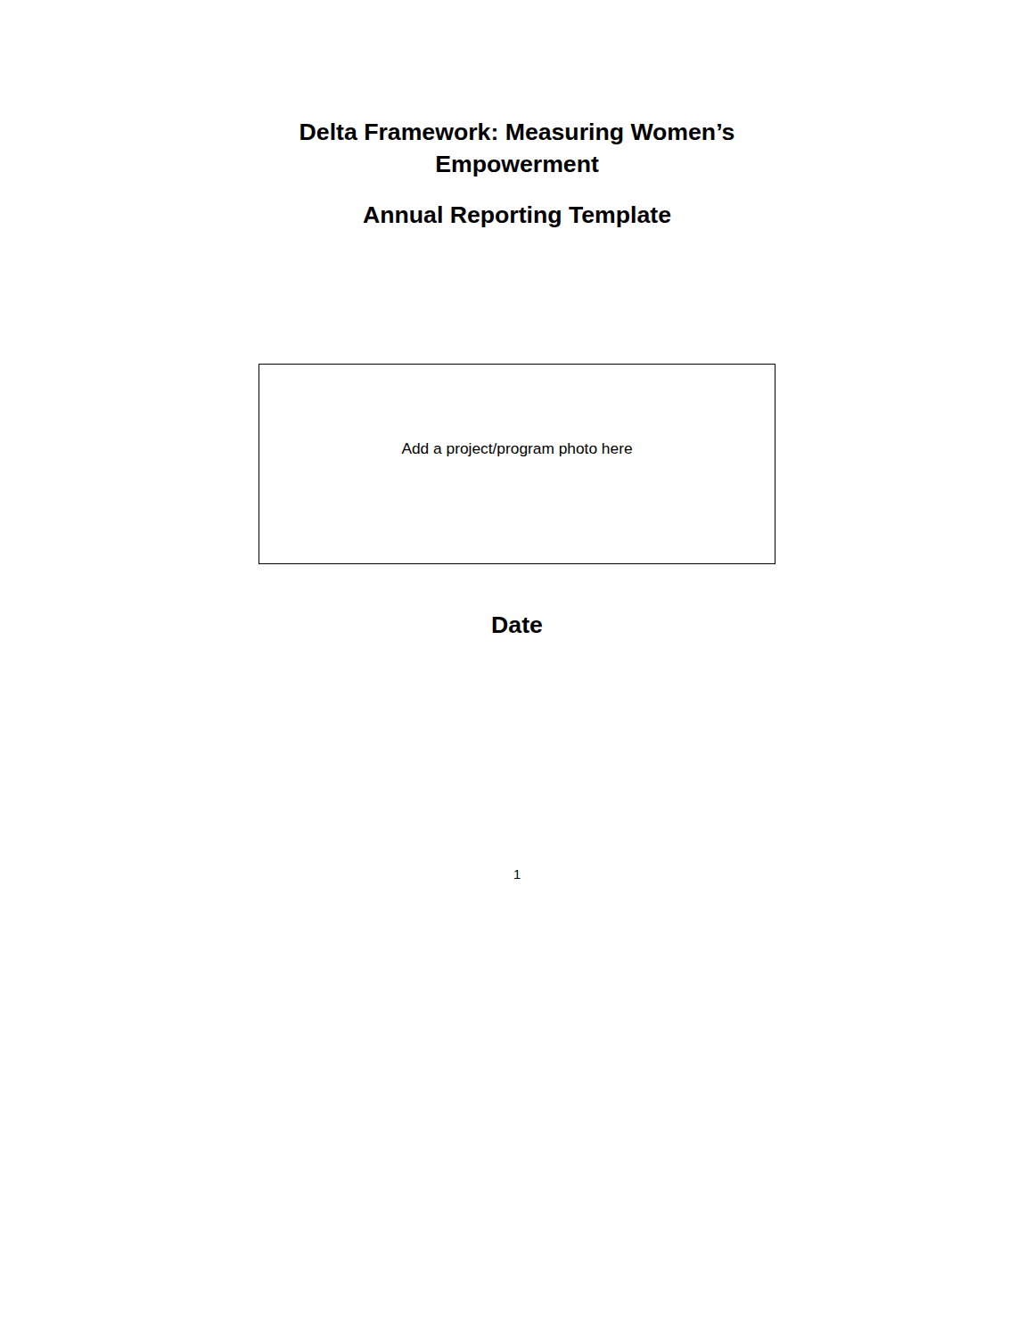Delta Framework: Measuring Women’s Empowerment Annual Reporting Template
Add a project/program photo here
Date
1